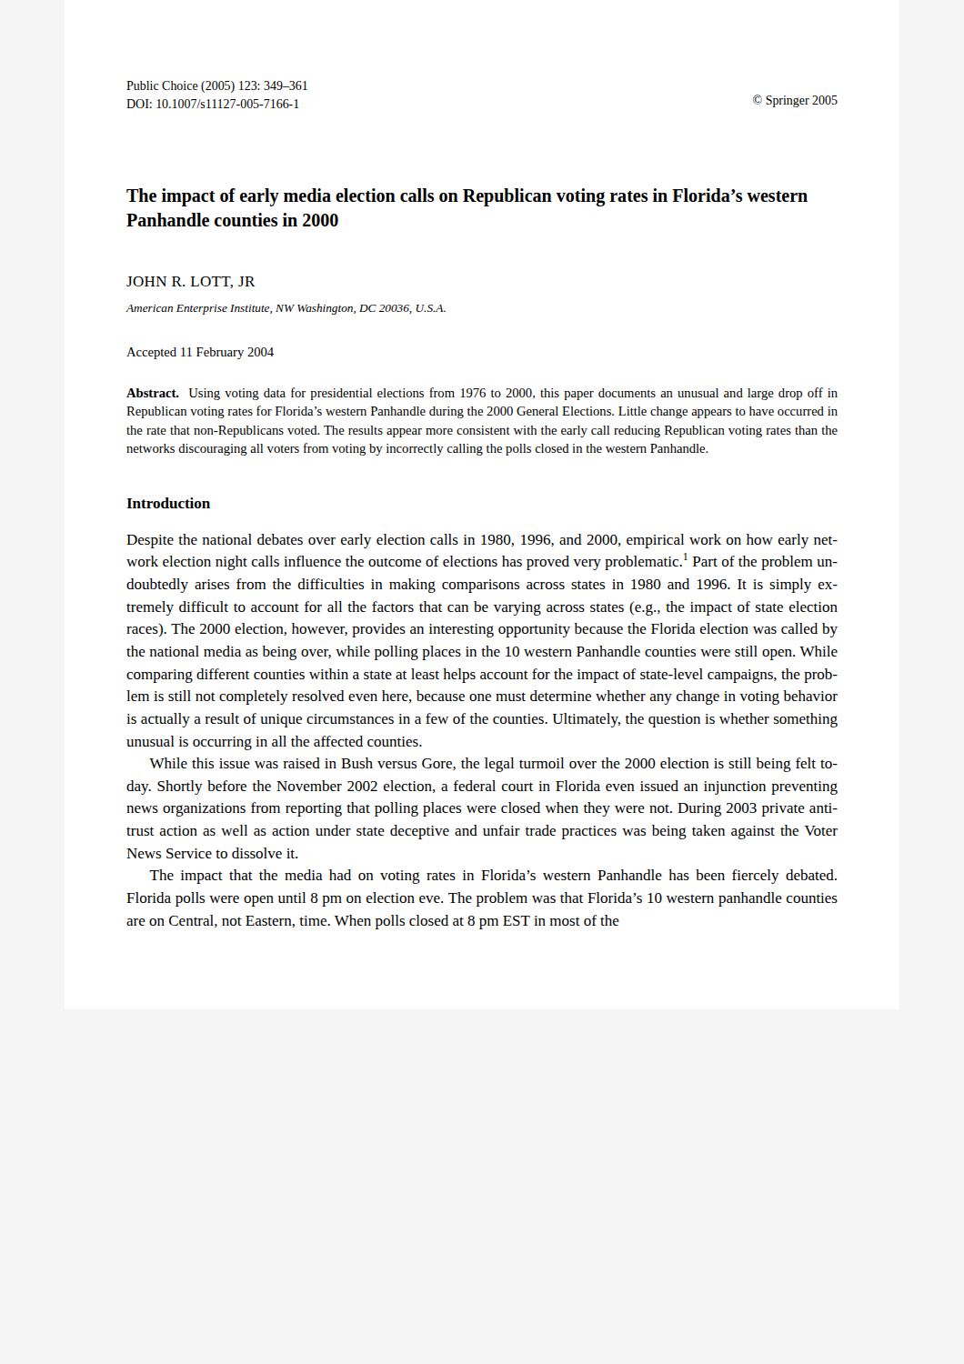Public Choice (2005) 123: 349–361
DOI: 10.1007/s11127-005-7166-1
© Springer 2005
The impact of early media election calls on Republican voting rates in Florida’s western Panhandle counties in 2000
JOHN R. LOTT, JR
American Enterprise Institute, NW Washington, DC 20036, U.S.A.
Accepted 11 February 2004
Abstract. Using voting data for presidential elections from 1976 to 2000, this paper documents an unusual and large drop off in Republican voting rates for Florida’s western Panhandle during the 2000 General Elections. Little change appears to have occurred in the rate that non-Republicans voted. The results appear more consistent with the early call reducing Republican voting rates than the networks discouraging all voters from voting by incorrectly calling the polls closed in the western Panhandle.
Introduction
Despite the national debates over early election calls in 1980, 1996, and 2000, empirical work on how early network election night calls influence the outcome of elections has proved very problematic.1 Part of the problem undoubtedly arises from the difficulties in making comparisons across states in 1980 and 1996. It is simply extremely difficult to account for all the factors that can be varying across states (e.g., the impact of state election races). The 2000 election, however, provides an interesting opportunity because the Florida election was called by the national media as being over, while polling places in the 10 western Panhandle counties were still open. While comparing different counties within a state at least helps account for the impact of state-level campaigns, the problem is still not completely resolved even here, because one must determine whether any change in voting behavior is actually a result of unique circumstances in a few of the counties. Ultimately, the question is whether something unusual is occurring in all the affected counties.
While this issue was raised in Bush versus Gore, the legal turmoil over the 2000 election is still being felt today. Shortly before the November 2002 election, a federal court in Florida even issued an injunction preventing news organizations from reporting that polling places were closed when they were not. During 2003 private anti-trust action as well as action under state deceptive and unfair trade practices was being taken against the Voter News Service to dissolve it.
The impact that the media had on voting rates in Florida’s western Panhandle has been fiercely debated. Florida polls were open until 8 pm on election eve. The problem was that Florida’s 10 western panhandle counties are on Central, not Eastern, time. When polls closed at 8 pm EST in most of the